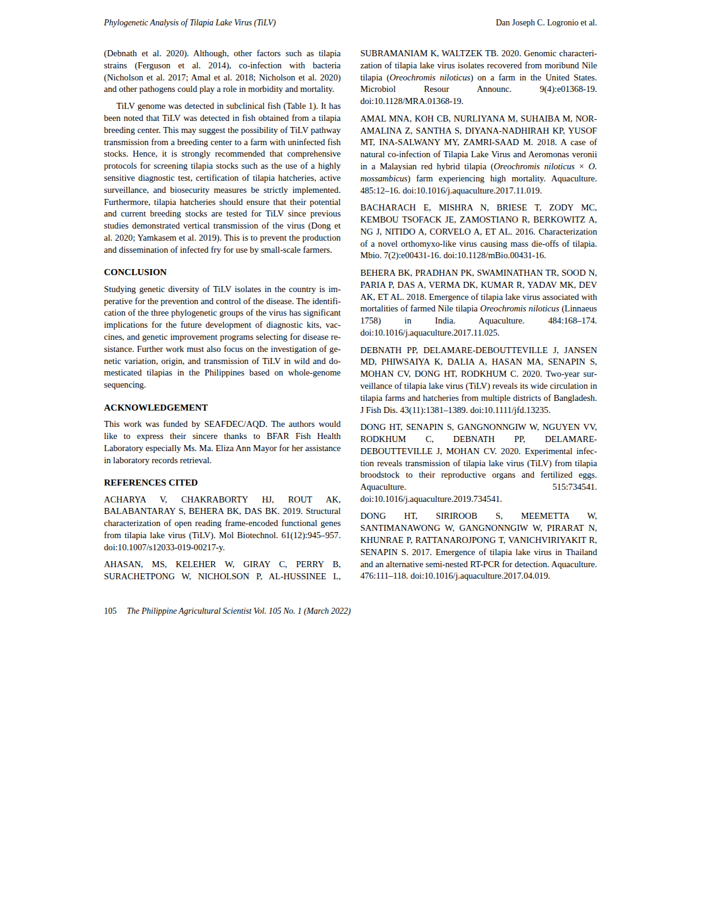Phylogenetic Analysis of Tilapia Lake Virus (TiLV) Dan Joseph C. Logronio et al.
(Debnath et al. 2020). Although, other factors such as tilapia strains (Ferguson et al. 2014), co-infection with bacteria (Nicholson et al. 2017; Amal et al. 2018; Nicholson et al. 2020) and other pathogens could play a role in morbidity and mortality.
TiLV genome was detected in subclinical fish (Table 1). It has been noted that TiLV was detected in fish obtained from a tilapia breeding center. This may suggest the possibility of TiLV pathway transmission from a breeding center to a farm with uninfected fish stocks. Hence, it is strongly recommended that comprehensive protocols for screening tilapia stocks such as the use of a highly sensitive diagnostic test, certification of tilapia hatcheries, active surveillance, and biosecurity measures be strictly implemented. Furthermore, tilapia hatcheries should ensure that their potential and current breeding stocks are tested for TiLV since previous studies demonstrated vertical transmission of the virus (Dong et al. 2020; Yamkasem et al. 2019). This is to prevent the production and dissemination of infected fry for use by small-scale farmers.
CONCLUSION
Studying genetic diversity of TiLV isolates in the country is imperative for the prevention and control of the disease. The identification of the three phylogenetic groups of the virus has significant implications for the future development of diagnostic kits, vaccines, and genetic improvement programs selecting for disease resistance. Further work must also focus on the investigation of genetic variation, origin, and transmission of TiLV in wild and domesticated tilapias in the Philippines based on whole-genome sequencing.
ACKNOWLEDGEMENT
This work was funded by SEAFDEC/AQD. The authors would like to express their sincere thanks to BFAR Fish Health Laboratory especially Ms. Ma. Eliza Ann Mayor for her assistance in laboratory records retrieval.
REFERENCES CITED
ACHARYA V, CHAKRABORTY HJ, ROUT AK, BALABANTARAY S, BEHERA BK, DAS BK. 2019. Structural characterization of open reading frame-encoded functional genes from tilapia lake virus (TiLV). Mol Biotechnol. 61(12):945–957. doi:10.1007/s12033-019-00217-y.
AHASAN, MS, KELEHER W, GIRAY C, PERRY B, SURACHETPONG W, NICHOLSON P, AL-HUSSINEE L, SUBRAMANIAM K, WALTZEK TB. 2020. Genomic characterization of tilapia lake virus isolates recovered from moribund Nile tilapia (Oreochromis niloticus) on a farm in the United States. Microbiol Resour Announc. 9(4):e01368-19. doi:10.1128/MRA.01368-19.
AMAL MNA, KOH CB, NURLIYANA M, SUHAIBA M, NOR-AMALINA Z, SANTHA S, DIYANA-NADHIRAH KP, YUSOF MT, INA-SALWANY MY, ZAMRI-SAAD M. 2018. A case of natural co-infection of Tilapia Lake Virus and Aeromonas veronii in a Malaysian red hybrid tilapia (Oreochromis niloticus × O. mossambicus) farm experiencing high mortality. Aquaculture. 485:12–16. doi:10.1016/j.aquaculture.2017.11.019.
BACHARACH E, MISHRA N, BRIESE T, ZODY MC, KEMBOU TSOFACK JE, ZAMOSTIANO R, BERKOWITZ A, NG J, NITIDO A, CORVELO A, ET AL. 2016. Characterization of a novel orthomyxo-like virus causing mass die-offs of tilapia. Mbio. 7(2):e00431-16. doi:10.1128/mBio.00431-16.
BEHERA BK, PRADHAN PK, SWAMINATHAN TR, SOOD N, PARIA P, DAS A, VERMA DK, KUMAR R, YADAV MK, DEV AK, ET AL. 2018. Emergence of tilapia lake virus associated with mortalities of farmed Nile tilapia Oreochromis niloticus (Linnaeus 1758) in India. Aquaculture. 484:168–174. doi:10.1016/j.aquaculture.2017.11.025.
DEBNATH PP, DELAMARE-DEBOUTTEVILLE J, JANSEN MD, PHIWSAIYA K, DALIA A, HASAN MA, SENAPIN S, MOHAN CV, DONG HT, RODKHUM C. 2020. Two-year surveillance of tilapia lake virus (TiLV) reveals its wide circulation in tilapia farms and hatcheries from multiple districts of Bangladesh. J Fish Dis. 43(11):1381–1389. doi:10.1111/jfd.13235.
DONG HT, SENAPIN S, GANGNONNGIW W, NGUYEN VV, RODKHUM C, DEBNATH PP, DELAMARE-DEBOUTTEVILLE J, MOHAN CV. 2020. Experimental infection reveals transmission of tilapia lake virus (TiLV) from tilapia broodstock to their reproductive organs and fertilized eggs. Aquaculture. 515:734541. doi:10.1016/j.aquaculture.2019.734541.
DONG HT, SIRIROOB S, MEEMETTA W, SANTIMANAWONG W, GANGNONNGIW W, PIRARAT N, KHUNRAE P, RATTANAROJPONG T, VANICHVIRIYAKIT R, SENAPIN S. 2017. Emergence of tilapia lake virus in Thailand and an alternative semi-nested RT-PCR for detection. Aquaculture. 476:111–118. doi:10.1016/j.aquaculture.2017.04.019.
105 The Philippine Agricultural Scientist Vol. 105 No. 1 (March 2022)